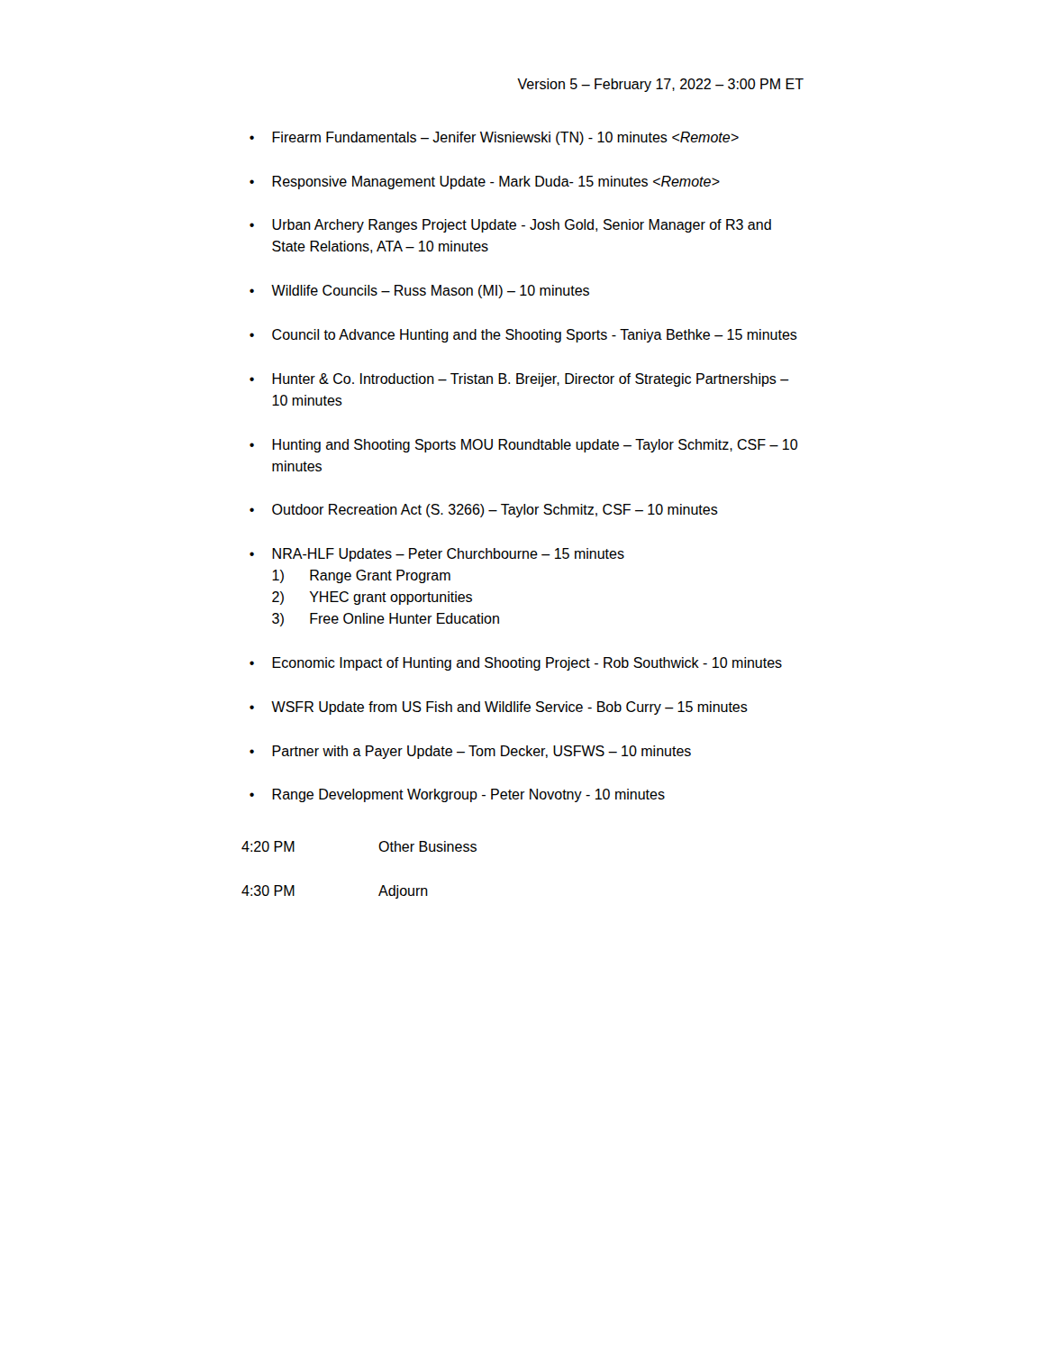Version 5 – February 17, 2022 – 3:00 PM ET
Firearm Fundamentals – Jenifer Wisniewski (TN) - 10 minutes <Remote>
Responsive Management Update - Mark Duda- 15 minutes <Remote>
Urban Archery Ranges Project Update - Josh Gold, Senior Manager of R3 and State Relations, ATA – 10 minutes
Wildlife Councils – Russ Mason (MI) – 10 minutes
Council to Advance Hunting and the Shooting Sports - Taniya Bethke – 15 minutes
Hunter & Co. Introduction – Tristan B. Breijer, Director of Strategic Partnerships – 10 minutes
Hunting and Shooting Sports MOU Roundtable update – Taylor Schmitz, CSF – 10 minutes
Outdoor Recreation Act (S. 3266) – Taylor Schmitz, CSF – 10 minutes
NRA-HLF Updates – Peter Churchbourne – 15 minutes
Range Grant Program
YHEC grant opportunities
Free Online Hunter Education
Economic Impact of Hunting and Shooting Project - Rob Southwick - 10 minutes
WSFR Update from US Fish and Wildlife Service - Bob Curry – 15 minutes
Partner with a Payer Update – Tom Decker, USFWS – 10 minutes
Range Development Workgroup - Peter Novotny - 10 minutes
4:20 PM
Other Business
4:30 PM
Adjourn